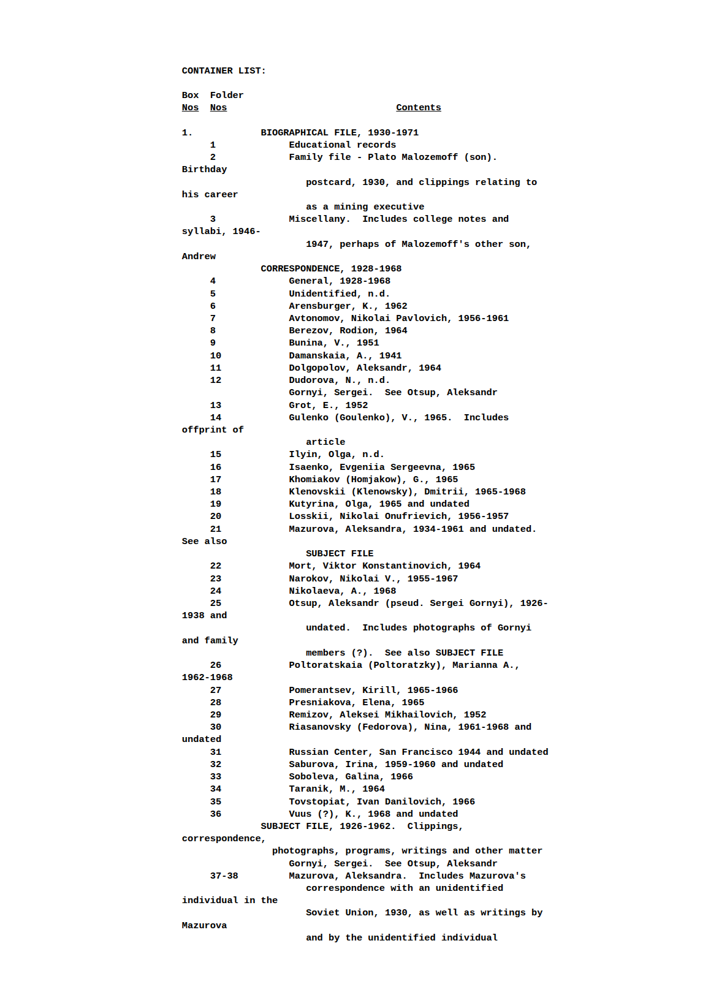CONTAINER LIST:

Box  Folder
Nos  Nos                              Contents

1.            BIOGRAPHICAL FILE, 1930-1971
     1             Educational records
     2             Family file - Plato Malozemoff (son).  Birthday
                      postcard, 1930, and clippings relating to his career
                      as a mining executive
     3             Miscellany.  Includes college notes and syllabi, 1946-
                      1947, perhaps of Malozemoff's other son, Andrew
              CORRESPONDENCE, 1928-1968
     4             General, 1928-1968
     5             Unidentified, n.d.
     6             Arensburger, K., 1962
     7             Avtonomov, Nikolai Pavlovich, 1956-1961
     8             Berezov, Rodion, 1964
     9             Bunina, V., 1951
     10            Damanskaia, A., 1941
     11            Dolgopolov, Aleksandr, 1964
     12            Dudorova, N., n.d.
                   Gornyi, Sergei.  See Otsup, Aleksandr
     13            Grot, E., 1952
     14            Gulenko (Goulenko), V., 1965.  Includes offprint of
                      article
     15            Ilyin, Olga, n.d.
     16            Isaenko, Evgeniia Sergeevna, 1965
     17            Khomiakov (Homjakow), G., 1965
     18            Klenovskii (Klenowsky), Dmitrii, 1965-1968
     19            Kutyrina, Olga, 1965 and undated
     20            Losskii, Nikolai Onufrievich, 1956-1957
     21            Mazurova, Aleksandra, 1934-1961 and undated.  See also
                      SUBJECT FILE
     22            Mort, Viktor Konstantinovich, 1964
     23            Narokov, Nikolai V., 1955-1967
     24            Nikolaeva, A., 1968
     25            Otsup, Aleksandr (pseud. Sergei Gornyi), 1926-1938 and
                      undated.  Includes photographs of Gornyi and family
                      members (?).  See also SUBJECT FILE
     26            Poltoratskaia (Poltoratzky), Marianna A., 1962-1968
     27            Pomerantsev, Kirill, 1965-1966
     28            Presniakova, Elena, 1965
     29            Remizov, Aleksei Mikhailovich, 1952
     30            Riasanovsky (Fedorova), Nina, 1961-1968 and undated
     31            Russian Center, San Francisco 1944 and undated
     32            Saburova, Irina, 1959-1960 and undated
     33            Soboleva, Galina, 1966
     34            Taranik, M., 1964
     35            Tovstopiat, Ivan Danilovich, 1966
     36            Vuus (?), K., 1968 and undated
              SUBJECT FILE, 1926-1962.  Clippings, correspondence,
                photographs, programs, writings and other matter
                   Gornyi, Sergei.  See Otsup, Aleksandr
     37-38         Mazurova, Aleksandra.  Includes Mazurova's
                      correspondence with an unidentified individual in the
                      Soviet Union, 1930, as well as writings by Mazurova
                      and by the unidentified individual